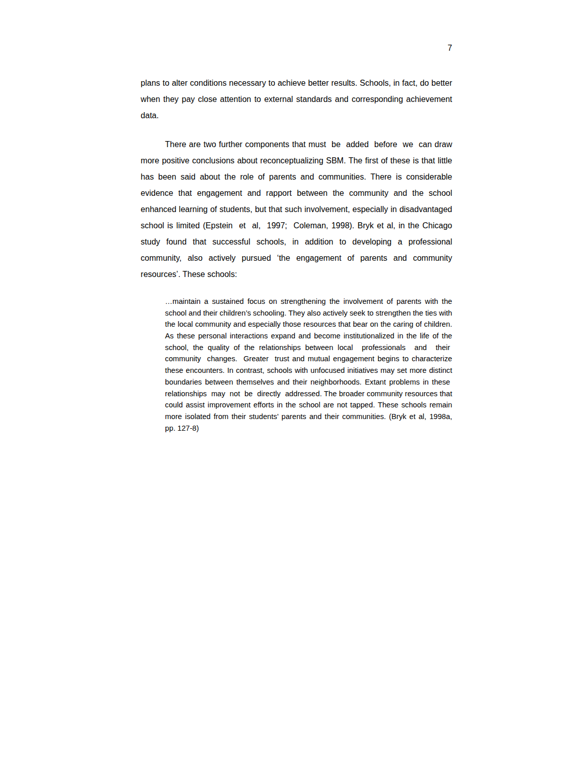7
plans to alter conditions necessary to achieve better results. Schools, in fact, do better when they pay close attention to external standards and corresponding achievement data.
There are two further components that must be added before we can draw more positive conclusions about reconceptualizing SBM. The first of these is that little has been said about the role of parents and communities. There is considerable evidence that engagement and rapport between the community and the school enhanced learning of students, but that such involvement, especially in disadvantaged school is limited (Epstein et al, 1997; Coleman, 1998). Bryk et al, in the Chicago study found that successful schools, in addition to developing a professional community, also actively pursued ‘the engagement of parents and community resources’. These schools:
…maintain a sustained focus on strengthening the involvement of parents with the school and their children’s schooling. They also actively seek to strengthen the ties with the local community and especially those resources that bear on the caring of children. As these personal interactions expand and become institutionalized in the life of the school, the quality of the relationships between local professionals and their community changes. Greater trust and mutual engagement begins to characterize these encounters. In contrast, schools with unfocused initiatives may set more distinct boundaries between themselves and their neighborhoods. Extant problems in these relationships may not be directly addressed. The broader community resources that could assist improvement efforts in the school are not tapped. These schools remain more isolated from their students’ parents and their communities. (Bryk et al, 1998a, pp. 127-8)